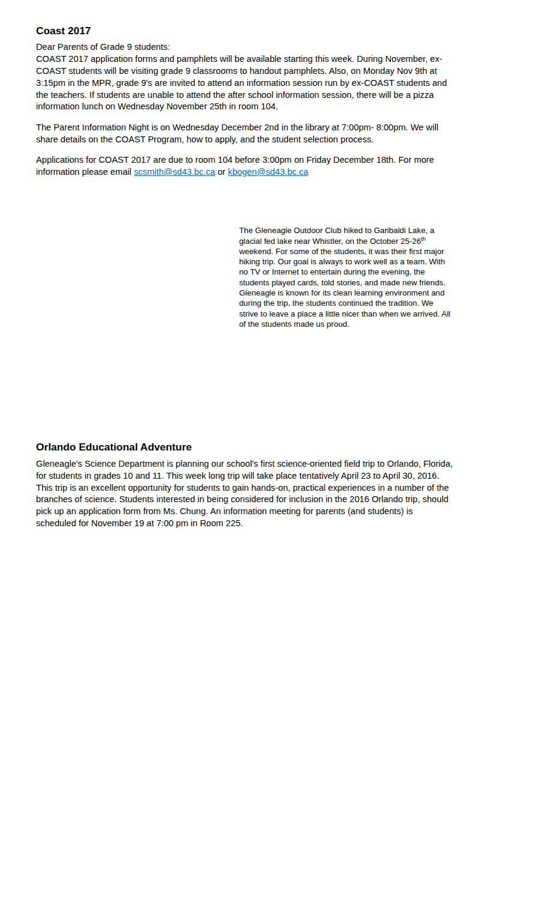Coast 2017
Dear Parents of Grade 9 students:
COAST 2017 application forms and pamphlets will be available starting this week. During November, ex-COAST students will be visiting grade 9 classrooms to handout pamphlets. Also, on Monday Nov 9th at 3:15pm in the MPR, grade 9's are invited to attend an information session run by ex-COAST students and the teachers. If students are unable to attend the after school information session, there will be a pizza information lunch on Wednesday November 25th in room 104.
The Parent Information Night is on Wednesday December 2nd in the library at 7:00pm- 8:00pm. We will share details on the COAST Program, how to apply, and the student selection process.
Applications for COAST 2017 are due to room 104 before 3:00pm on Friday December 18th. For more information please email scsmith@sd43.bc.ca or kbogen@sd43.bc.ca
The Gleneagle Outdoor Club hiked to Garibaldi Lake, a glacial fed lake near Whistler, on the October 25-26th weekend. For some of the students, it was their first major hiking trip. Our goal is always to work well as a team. With no TV or Internet to entertain during the evening, the students played cards, told stories, and made new friends. Gleneagle is known for its clean learning environment and during the trip, the students continued the tradition. We strive to leave a place a little nicer than when we arrived. All of the students made us proud.
Orlando Educational Adventure
Gleneagle's Science Department is planning our school's first science-oriented field trip to Orlando, Florida, for students in grades 10 and 11. This week long trip will take place tentatively April 23 to April 30, 2016. This trip is an excellent opportunity for students to gain hands-on, practical experiences in a number of the branches of science. Students interested in being considered for inclusion in the 2016 Orlando trip, should pick up an application form from Ms. Chung. An information meeting for parents (and students) is scheduled for November 19 at 7:00 pm in Room 225.